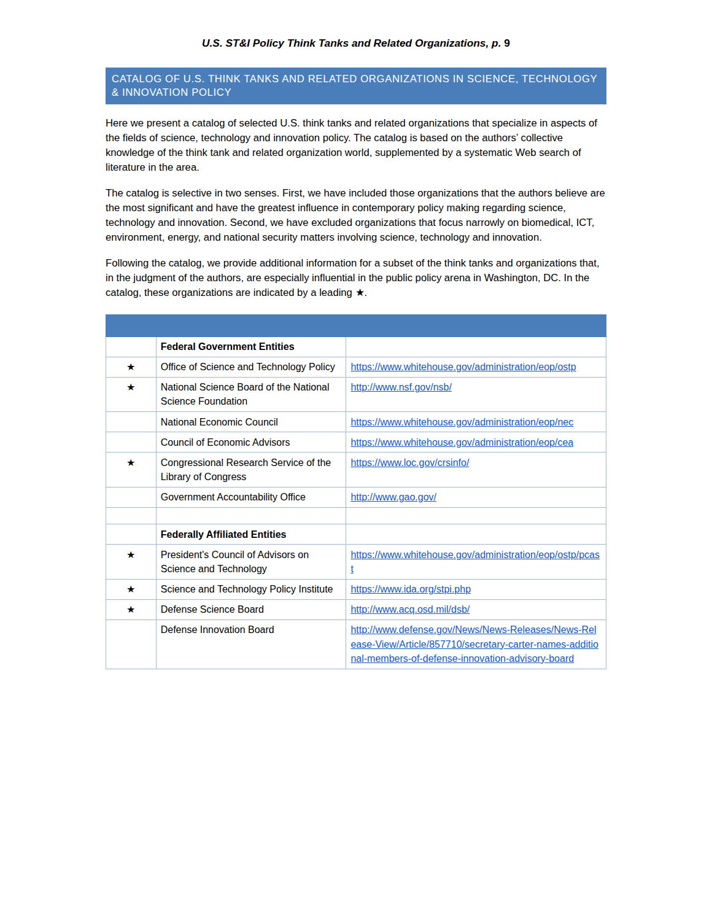U.S. ST&I Policy Think Tanks and Related Organizations, p. 9
Catalog of U.S. Think Tanks and Related Organizations in Science, Technology & Innovation Policy
Here we present a catalog of selected U.S. think tanks and related organizations that specialize in aspects of the fields of science, technology and innovation policy. The catalog is based on the authors’ collective knowledge of the think tank and related organization world, supplemented by a systematic Web search of literature in the area.
The catalog is selective in two senses. First, we have included those organizations that the authors believe are the most significant and have the greatest influence in contemporary policy making regarding science, technology and innovation. Second, we have excluded organizations that focus narrowly on biomedical, ICT, environment, energy, and national security matters involving science, technology and innovation.
Following the catalog, we provide additional information for a subset of the think tanks and organizations that, in the judgment of the authors, are especially influential in the public policy arena in Washington, DC. In the catalog, these organizations are indicated by a leading ★.
| | Federal Government Entities | |
| ★ | Office of Science and Technology Policy | https://www.whitehouse.gov/administration/eop/ostp |
| ★ | National Science Board of the National Science Foundation | http://www.nsf.gov/nsb/ |
| | National Economic Council | https://www.whitehouse.gov/administration/eop/nec |
| | Council of Economic Advisors | https://www.whitehouse.gov/administration/eop/cea |
| ★ | Congressional Research Service of the Library of Congress | https://www.loc.gov/crsinfo/ |
| | Government Accountability Office | http://www.gao.gov/ |
| | Federally Affiliated Entities | |
| ★ | President's Council of Advisors on Science and Technology | https://www.whitehouse.gov/administration/eop/ostp/pcast |
| ★ | Science and Technology Policy Institute | https://www.ida.org/stpi.php |
| ★ | Defense Science Board | http://www.acq.osd.mil/dsb/ |
| | Defense Innovation Board | http://www.defense.gov/News/News-Releases/News-Release-View/Article/857710/secretary-carter-names-additional-members-of-defense-innovation-advisory-board |